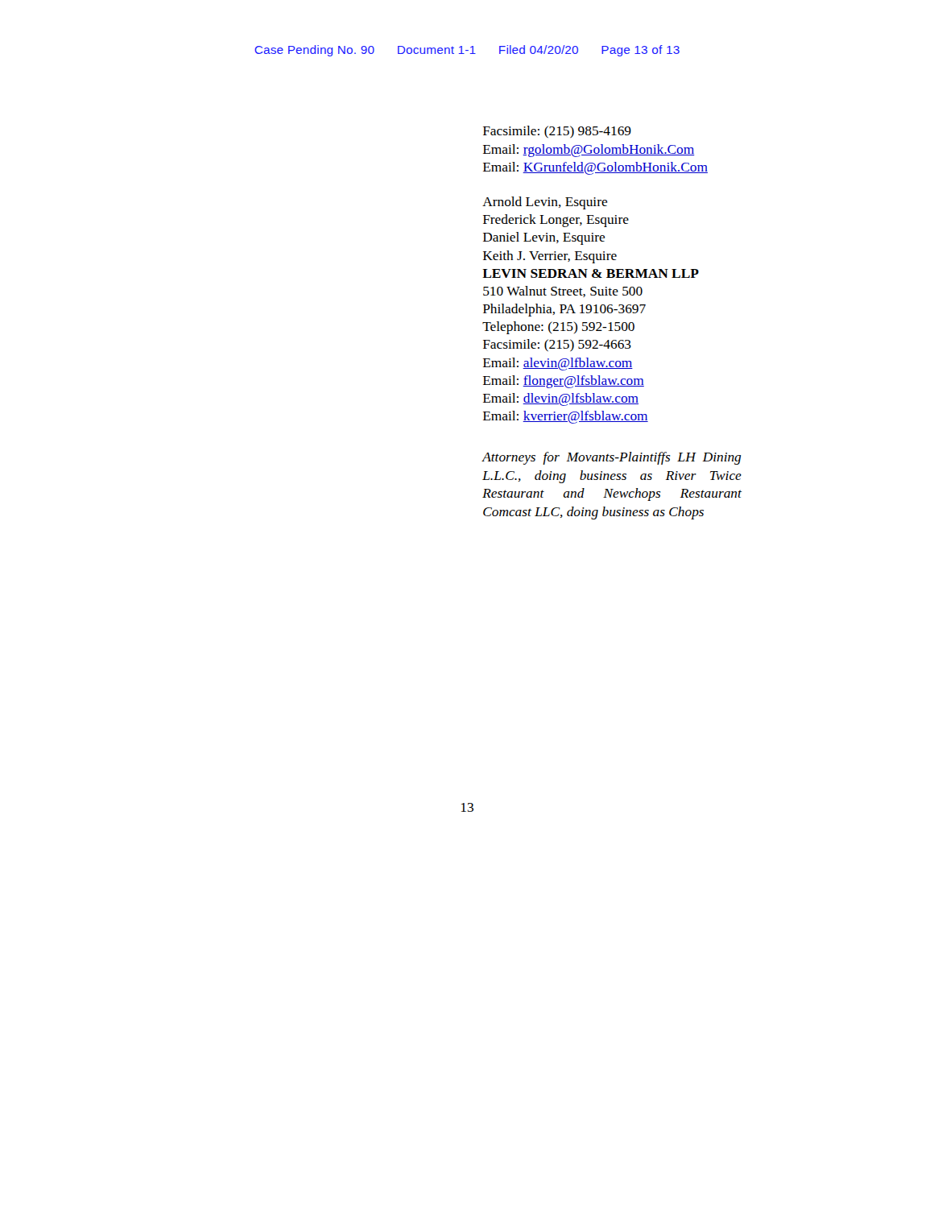Case Pending No. 90 Document 1-1 Filed 04/20/20 Page 13 of 13
Facsimile: (215) 985-4169
Email: rgolomb@GolombHonik.Com
Email: KGrunfeld@GolombHonik.Com
Arnold Levin, Esquire
Frederick Longer, Esquire
Daniel Levin, Esquire
Keith J. Verrier, Esquire
LEVIN SEDRAN & BERMAN LLP
510 Walnut Street, Suite 500
Philadelphia, PA 19106-3697
Telephone: (215) 592-1500
Facsimile: (215) 592-4663
Email: alevin@lfblaw.com
Email: flonger@lfsblaw.com
Email: dlevin@lfsblaw.com
Email: kverrier@lfsblaw.com
Attorneys for Movants-Plaintiffs LH Dining L.L.C., doing business as River Twice Restaurant and Newchops Restaurant Comcast LLC, doing business as Chops
13